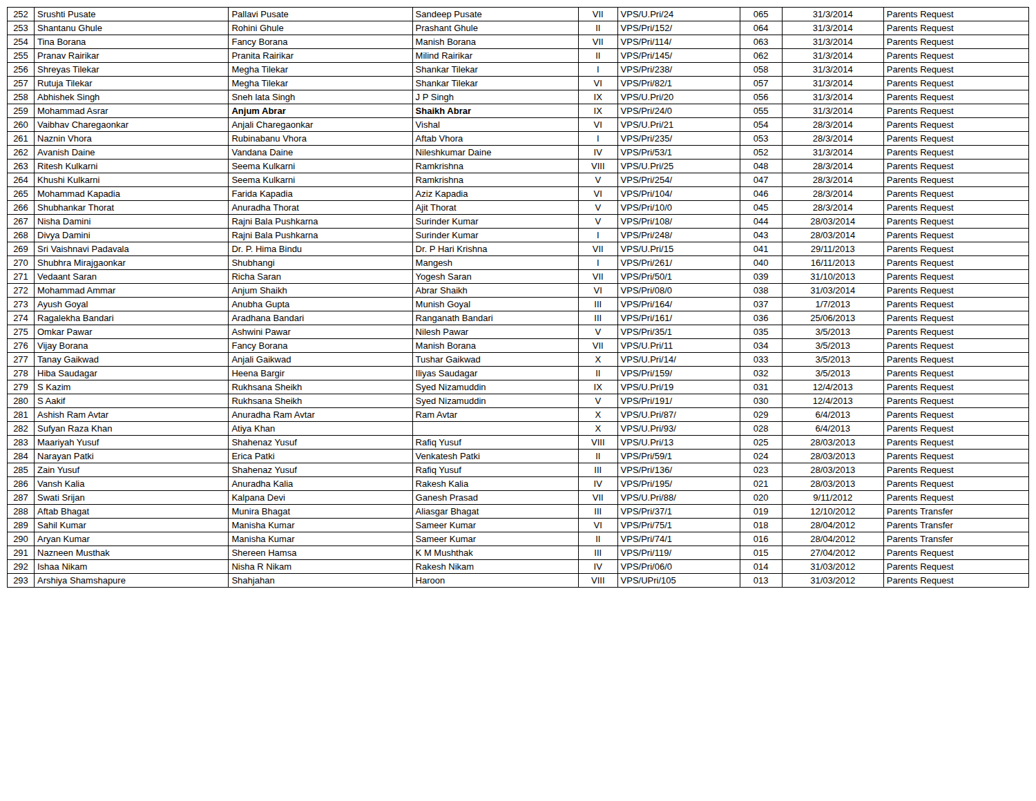| 252 | Srushti Pusate | Pallavi Pusate | Sandeep Pusate | VII | VPS/U.Pri/24 | 065 | 31/3/2014 | Parents Request |
| 253 | Shantanu Ghule | Rohini Ghule | Prashant Ghule | II | VPS/Pri/152/ | 064 | 31/3/2014 | Parents Request |
| 254 | Tina Borana | Fancy Borana | Manish Borana | VII | VPS/Pri/114/ | 063 | 31/3/2014 | Parents Request |
| 255 | Pranav Rairikar | Pranita Rairikar | Milind Rairikar | II | VPS/Pri/145/ | 062 | 31/3/2014 | Parents Request |
| 256 | Shreyas Tilekar | Megha Tilekar | Shankar Tilekar | I | VPS/Pri/238/ | 058 | 31/3/2014 | Parents Request |
| 257 | Rutuja Tilekar | Megha Tilekar | Shankar Tilekar | VI | VPS/Pri/82/1 | 057 | 31/3/2014 | Parents Request |
| 258 | Abhishek Singh | Sneh lata Singh | J P Singh | IX | VPS/U.Pri/20 | 056 | 31/3/2014 | Parents Request |
| 259 | Mohammad Asrar | Anjum Abrar | Shaikh Abrar | IX | VPS/Pri/24/0 | 055 | 31/3/2014 | Parents Request |
| 260 | Vaibhav Charegaonkar | Anjali Charegaonkar | Vishal | VI | VPS/U.Pri/21 | 054 | 28/3/2014 | Parents Request |
| 261 | Naznin Vhora | Rubinabanu Vhora | Aftab Vhora | I | VPS/Pri/235/ | 053 | 28/3/2014 | Parents Request |
| 262 | Avanish Daine | Vandana Daine | Nileshkumar Daine | IV | VPS/Pri/53/1 | 052 | 31/3/2014 | Parents Request |
| 263 | Ritesh Kulkarni | Seema Kulkarni | Ramkrishna | VIII | VPS/U.Pri/25 | 048 | 28/3/2014 | Parents Request |
| 264 | Khushi Kulkarni | Seema Kulkarni | Ramkrishna | V | VPS/Pri/254/ | 047 | 28/3/2014 | Parents Request |
| 265 | Mohammad Kapadia | Farida Kapadia | Aziz Kapadia | VI | VPS/Pri/104/ | 046 | 28/3/2014 | Parents Request |
| 266 | Shubhankar Thorat | Anuradha Thorat | Ajit Thorat | V | VPS/Pri/10/0 | 045 | 28/3/2014 | Parents Request |
| 267 | Nisha Damini | Rajni Bala Pushkarna | Surinder Kumar | V | VPS/Pri/108/ | 044 | 28/03/2014 | Parents Request |
| 268 | Divya Damini | Rajni Bala Pushkarna | Surinder Kumar | I | VPS/Pri/248/ | 043 | 28/03/2014 | Parents Request |
| 269 | Sri Vaishnavi Padavala | Dr. P. Hima Bindu | Dr. P Hari Krishna | VII | VPS/U.Pri/15 | 041 | 29/11/2013 | Parents Request |
| 270 | Shubhra Mirajgaonkar | Shubhangi | Mangesh | I | VPS/Pri/261/ | 040 | 16/11/2013 | Parents Request |
| 271 | Vedaant Saran | Richa Saran | Yogesh Saran | VII | VPS/Pri/50/1 | 039 | 31/10/2013 | Parents Request |
| 272 | Mohammad Ammar | Anjum Shaikh | Abrar Shaikh | VI | VPS/Pri/08/0 | 038 | 31/03/2014 | Parents Request |
| 273 | Ayush Goyal | Anubha Gupta | Munish Goyal | III | VPS/Pri/164/ | 037 | 1/7/2013 | Parents Request |
| 274 | Ragalekha Bandari | Aradhana Bandari | Ranganath Bandari | III | VPS/Pri/161/ | 036 | 25/06/2013 | Parents Request |
| 275 | Omkar Pawar | Ashwini Pawar | Nilesh Pawar | V | VPS/Pri/35/1 | 035 | 3/5/2013 | Parents Request |
| 276 | Vijay Borana | Fancy Borana | Manish Borana | VII | VPS/U.Pri/11 | 034 | 3/5/2013 | Parents Request |
| 277 | Tanay Gaikwad | Anjali Gaikwad | Tushar Gaikwad | X | VPS/U.Pri/14/ | 033 | 3/5/2013 | Parents Request |
| 278 | Hiba Saudagar | Heena Bargir | Iliyas Saudagar | II | VPS/Pri/159/ | 032 | 3/5/2013 | Parents Request |
| 279 | S Kazim | Rukhsana Sheikh | Syed Nizamuddin | IX | VPS/U.Pri/19 | 031 | 12/4/2013 | Parents Request |
| 280 | S Aakif | Rukhsana Sheikh | Syed Nizamuddin | V | VPS/Pri/191/ | 030 | 12/4/2013 | Parents Request |
| 281 | Ashish Ram Avtar | Anuradha Ram Avtar | Ram Avtar | X | VPS/U.Pri/87/ | 029 | 6/4/2013 | Parents Request |
| 282 | Sufyan Raza Khan | Atiya Khan | | X | VPS/U.Pri/93/ | 028 | 6/4/2013 | Parents Request |
| 283 | Maariyah Yusuf | Shahenaz Yusuf | Rafiq Yusuf | VIII | VPS/U.Pri/13 | 025 | 28/03/2013 | Parents Request |
| 284 | Narayan Patki | Erica Patki | Venkatesh Patki | II | VPS/Pri/59/1 | 024 | 28/03/2013 | Parents Request |
| 285 | Zain Yusuf | Shahenaz Yusuf | Rafiq Yusuf | III | VPS/Pri/136/ | 023 | 28/03/2013 | Parents Request |
| 286 | Vansh Kalia | Anuradha Kalia | Rakesh Kalia | IV | VPS/Pri/195/ | 021 | 28/03/2013 | Parents Request |
| 287 | Swati Srijan | Kalpana Devi | Ganesh Prasad | VII | VPS/U.Pri/88/ | 020 | 9/11/2012 | Parents Request |
| 288 | Aftab Bhagat | Munira Bhagat | Aliasgar Bhagat | III | VPS/Pri/37/1 | 019 | 12/10/2012 | Parents Transfer |
| 289 | Sahil Kumar | Manisha Kumar | Sameer Kumar | VI | VPS/Pri/75/1 | 018 | 28/04/2012 | Parents Transfer |
| 290 | Aryan Kumar | Manisha Kumar | Sameer Kumar | II | VPS/Pri/74/1 | 016 | 28/04/2012 | Parents Transfer |
| 291 | Nazneen Musthak | Shereen Hamsa | K M Mushthak | III | VPS/Pri/119/ | 015 | 27/04/2012 | Parents Request |
| 292 | Ishaa Nikam | Nisha R Nikam | Rakesh Nikam | IV | VPS/Pri/06/0 | 014 | 31/03/2012 | Parents Request |
| 293 | Arshiya Shamshapure | Shahjahan | Haroon | VIII | VPS/UPri/105 | 013 | 31/03/2012 | Parents Request |